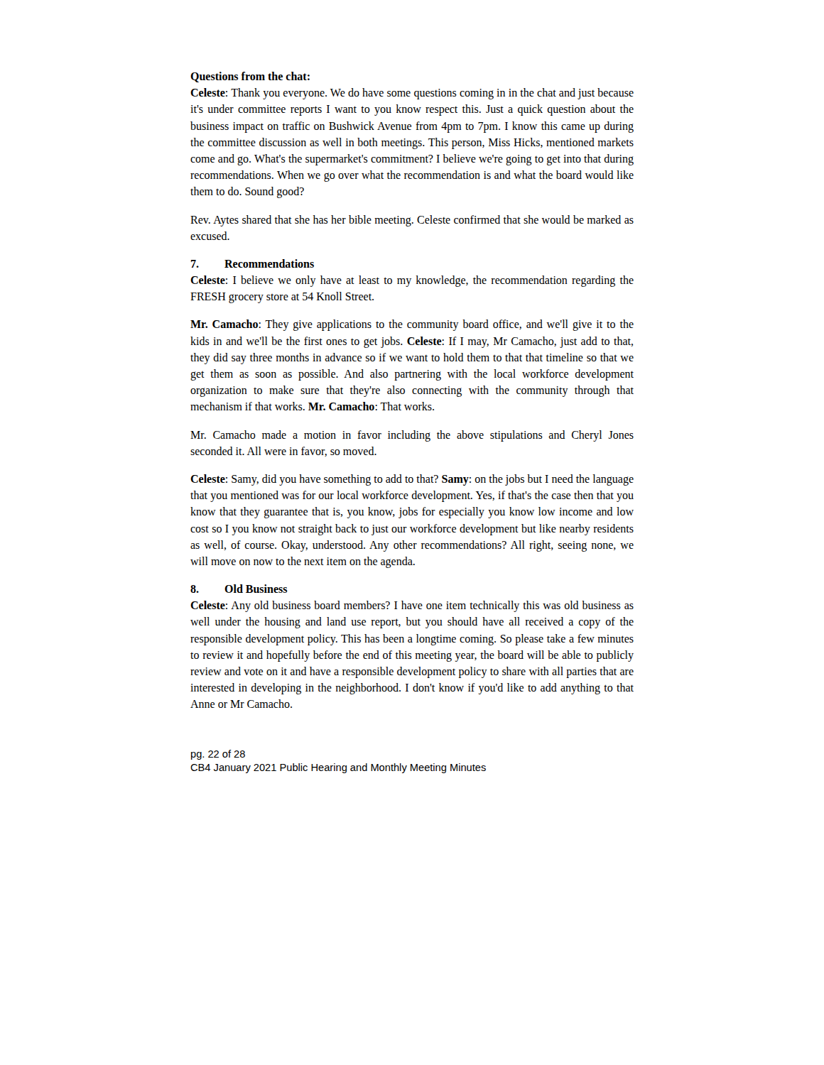Questions from the chat:
Celeste: Thank you everyone. We do have some questions coming in in the chat and just because it's under committee reports I want to you know respect this. Just a quick question about the business impact on traffic on Bushwick Avenue from 4pm to 7pm. I know this came up during the committee discussion as well in both meetings. This person, Miss Hicks, mentioned markets come and go. What's the supermarket's commitment? I believe we're going to get into that during recommendations. When we go over what the recommendation is and what the board would like them to do. Sound good?
Rev. Aytes shared that she has her bible meeting. Celeste confirmed that she would be marked as excused.
7. Recommendations
Celeste: I believe we only have at least to my knowledge, the recommendation regarding the FRESH grocery store at 54 Knoll Street.
Mr. Camacho: They give applications to the community board office, and we'll give it to the kids in and we'll be the first ones to get jobs. Celeste: If I may, Mr Camacho, just add to that, they did say three months in advance so if we want to hold them to that that timeline so that we get them as soon as possible. And also partnering with the local workforce development organization to make sure that they're also connecting with the community through that mechanism if that works. Mr. Camacho: That works.
Mr. Camacho made a motion in favor including the above stipulations and Cheryl Jones seconded it. All were in favor, so moved.
Celeste: Samy, did you have something to add to that? Samy: on the jobs but I need the language that you mentioned was for our local workforce development. Yes, if that's the case then that you know that they guarantee that is, you know, jobs for especially you know low income and low cost so I you know not straight back to just our workforce development but like nearby residents as well, of course. Okay, understood. Any other recommendations? All right, seeing none, we will move on now to the next item on the agenda.
8. Old Business
Celeste: Any old business board members? I have one item technically this was old business as well under the housing and land use report, but you should have all received a copy of the responsible development policy. This has been a longtime coming. So please take a few minutes to review it and hopefully before the end of this meeting year, the board will be able to publicly review and vote on it and have a responsible development policy to share with all parties that are interested in developing in the neighborhood. I don't know if you'd like to add anything to that Anne or Mr Camacho.
pg. 22 of 28
CB4 January 2021 Public Hearing and Monthly Meeting Minutes